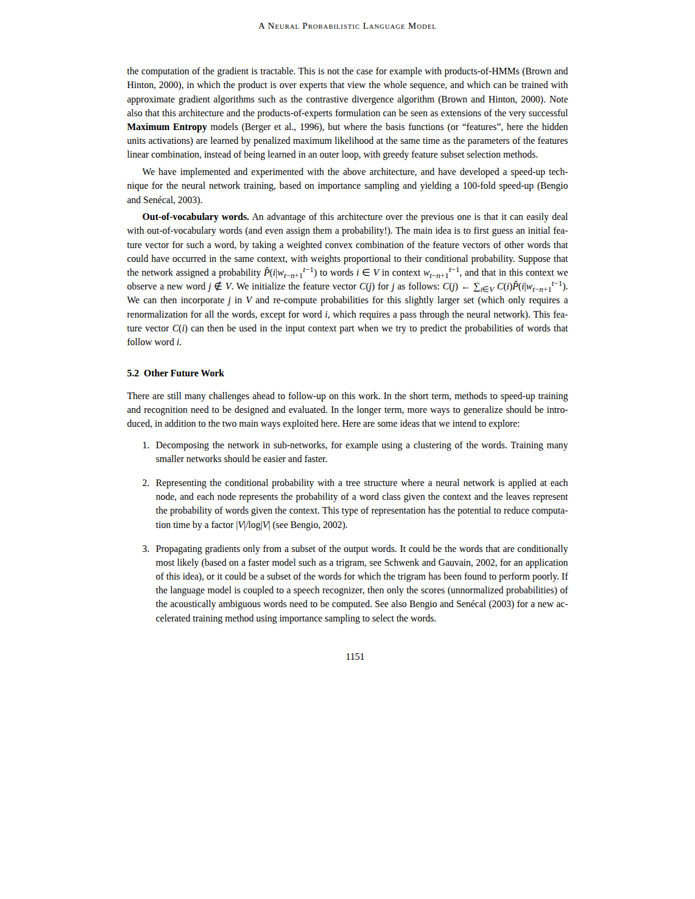A Neural Probabilistic Language Model
the computation of the gradient is tractable. This is not the case for example with products-of-HMMs (Brown and Hinton, 2000), in which the product is over experts that view the whole sequence, and which can be trained with approximate gradient algorithms such as the contrastive divergence algorithm (Brown and Hinton, 2000). Note also that this architecture and the products-of-experts formulation can be seen as extensions of the very successful Maximum Entropy models (Berger et al., 1996), but where the basis functions (or “features”, here the hidden units activations) are learned by penalized maximum likelihood at the same time as the parameters of the features linear combination, instead of being learned in an outer loop, with greedy feature subset selection methods.
We have implemented and experimented with the above architecture, and have developed a speed-up technique for the neural network training, based on importance sampling and yielding a 100-fold speed-up (Bengio and Senécal, 2003).
Out-of-vocabulary words. An advantage of this architecture over the previous one is that it can easily deal with out-of-vocabulary words (and even assign them a probability!). The main idea is to first guess an initial feature vector for such a word, by taking a weighted convex combination of the feature vectors of other words that could have occurred in the same context, with weights proportional to their conditional probability. Suppose that the network assigned a probability P̂(i|wt−n+1t−1) to words i ∈ V in context wt−n+1t−1, and that in this context we observe a new word j ∉ V. We initialize the feature vector C(j) for j as follows: C(j) ← ∑i∈V C(i)P̂(i|wt−n+1t−1). We can then incorporate j in V and re-compute probabilities for this slightly larger set (which only requires a renormalization for all the words, except for word i, which requires a pass through the neural network). This feature vector C(i) can then be used in the input context part when we try to predict the probabilities of words that follow word i.
5.2 Other Future Work
There are still many challenges ahead to follow-up on this work. In the short term, methods to speed-up training and recognition need to be designed and evaluated. In the longer term, more ways to generalize should be introduced, in addition to the two main ways exploited here. Here are some ideas that we intend to explore:
Decomposing the network in sub-networks, for example using a clustering of the words. Training many smaller networks should be easier and faster.
Representing the conditional probability with a tree structure where a neural network is applied at each node, and each node represents the probability of a word class given the context and the leaves represent the probability of words given the context. This type of representation has the potential to reduce computation time by a factor |V|/log|V| (see Bengio, 2002).
Propagating gradients only from a subset of the output words. It could be the words that are conditionally most likely (based on a faster model such as a trigram, see Schwenk and Gauvain, 2002, for an application of this idea), or it could be a subset of the words for which the trigram has been found to perform poorly. If the language model is coupled to a speech recognizer, then only the scores (unnormalized probabilities) of the acoustically ambiguous words need to be computed. See also Bengio and Senécal (2003) for a new accelerated training method using importance sampling to select the words.
1151